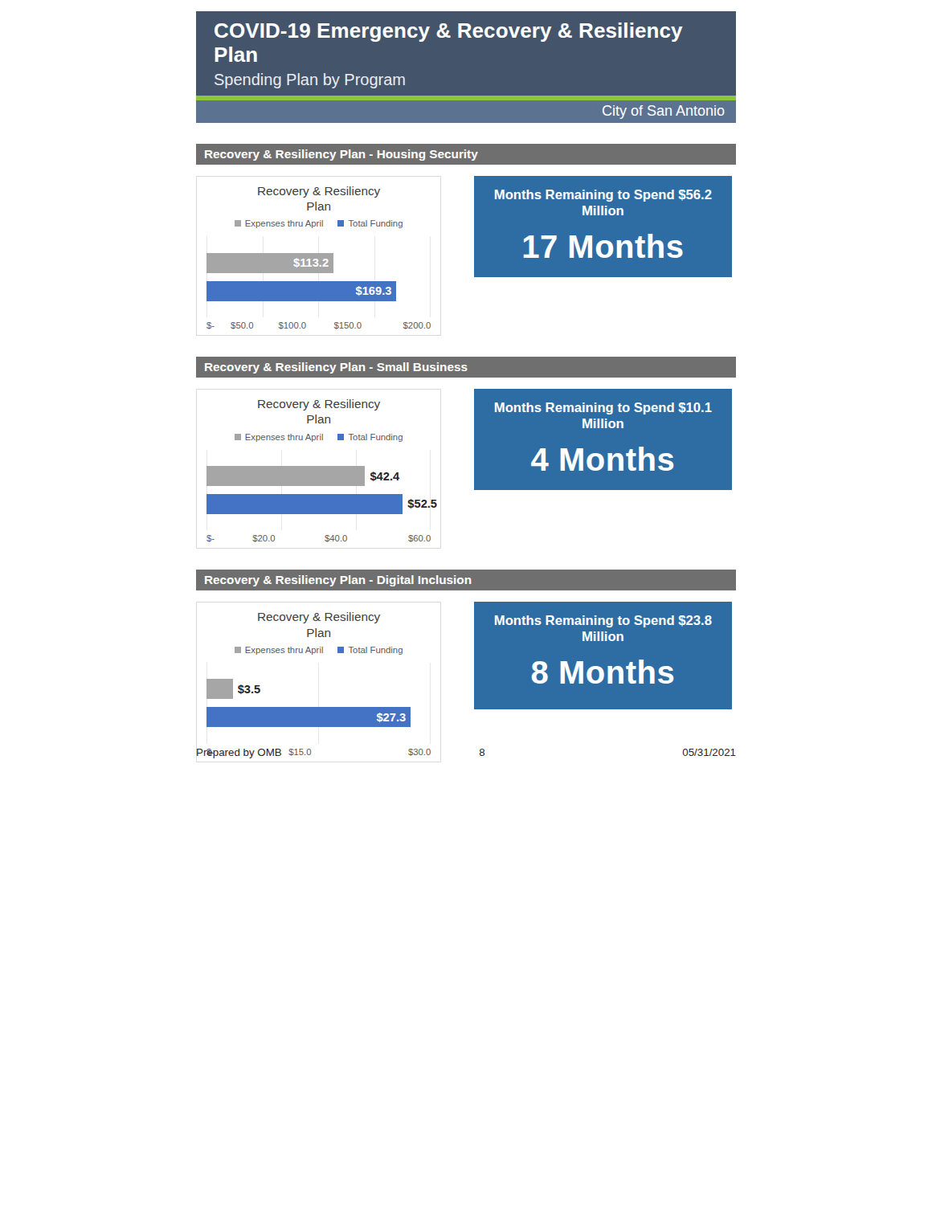COVID-19 Emergency & Recovery & Resiliency Plan
Spending Plan by Program
City of San Antonio
Recovery & Resiliency Plan - Housing Security
Recovery & Resiliency
Plan
Expenses thru April Total Funding
$113.2
$169.3
$-$50.0$100.0$150.0$200.0
Months Remaining to Spend $56.2 Million
17 Months
Recovery & Resiliency Plan - Small Business
Recovery & Resiliency
Plan
Expenses thru April Total Funding
$42.4
$42.4
$52.5
$52.5
$-$20.0$40.0$60.0
Months Remaining to Spend $10.1 Million
4 Months
Recovery & Resiliency Plan - Digital Inclusion
Recovery & Resiliency
Plan
Expenses thru April Total Funding
$3.5
$3.5
$27.3
$-$15.0$30.0
Months Remaining to Spend $23.8 Million
8 Months
Prepared by OMB
8
05/31/2021